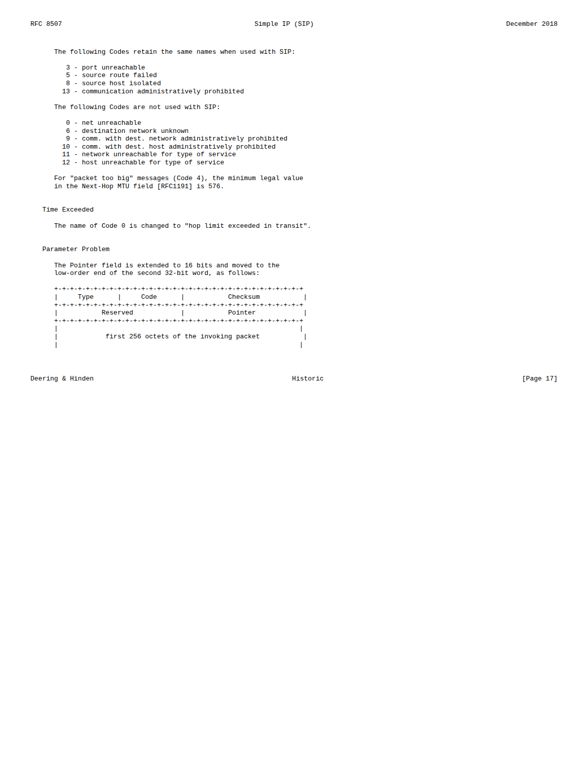RFC 8507 Simple IP (SIP) December 2018
      The following Codes retain the same names when used with SIP:

         3 - port unreachable
         5 - source route failed
         8 - source host isolated
        13 - communication administratively prohibited

      The following Codes are not used with SIP:

         0 - net unreachable
         6 - destination network unknown
         9 - comm. with dest. network administratively prohibited
        10 - comm. with dest. host administratively prohibited
        11 - network unreachable for type of service
        12 - host unreachable for type of service

      For "packet too big" messages (Code 4), the minimum legal value
      in the Next-Hop MTU field [RFC1191] is 576.


   Time Exceeded

      The name of Code 0 is changed to "hop limit exceeded in transit".


   Parameter Problem

      The Pointer field is extended to 16 bits and moved to the
      low-order end of the second 32-bit word, as follows:

      +-+-+-+-+-+-+-+-+-+-+-+-+-+-+-+-+-+-+-+-+-+-+-+-+-+-+-+-+-+-+-+
      |     Type      |     Code      |           Checksum           |
      +-+-+-+-+-+-+-+-+-+-+-+-+-+-+-+-+-+-+-+-+-+-+-+-+-+-+-+-+-+-+-+
      |           Reserved            |           Pointer            |
      +-+-+-+-+-+-+-+-+-+-+-+-+-+-+-+-+-+-+-+-+-+-+-+-+-+-+-+-+-+-+-+
      |                                                             |
      |            first 256 octets of the invoking packet           |
      |                                                             |
Deering & Hinden Historic [Page 17]